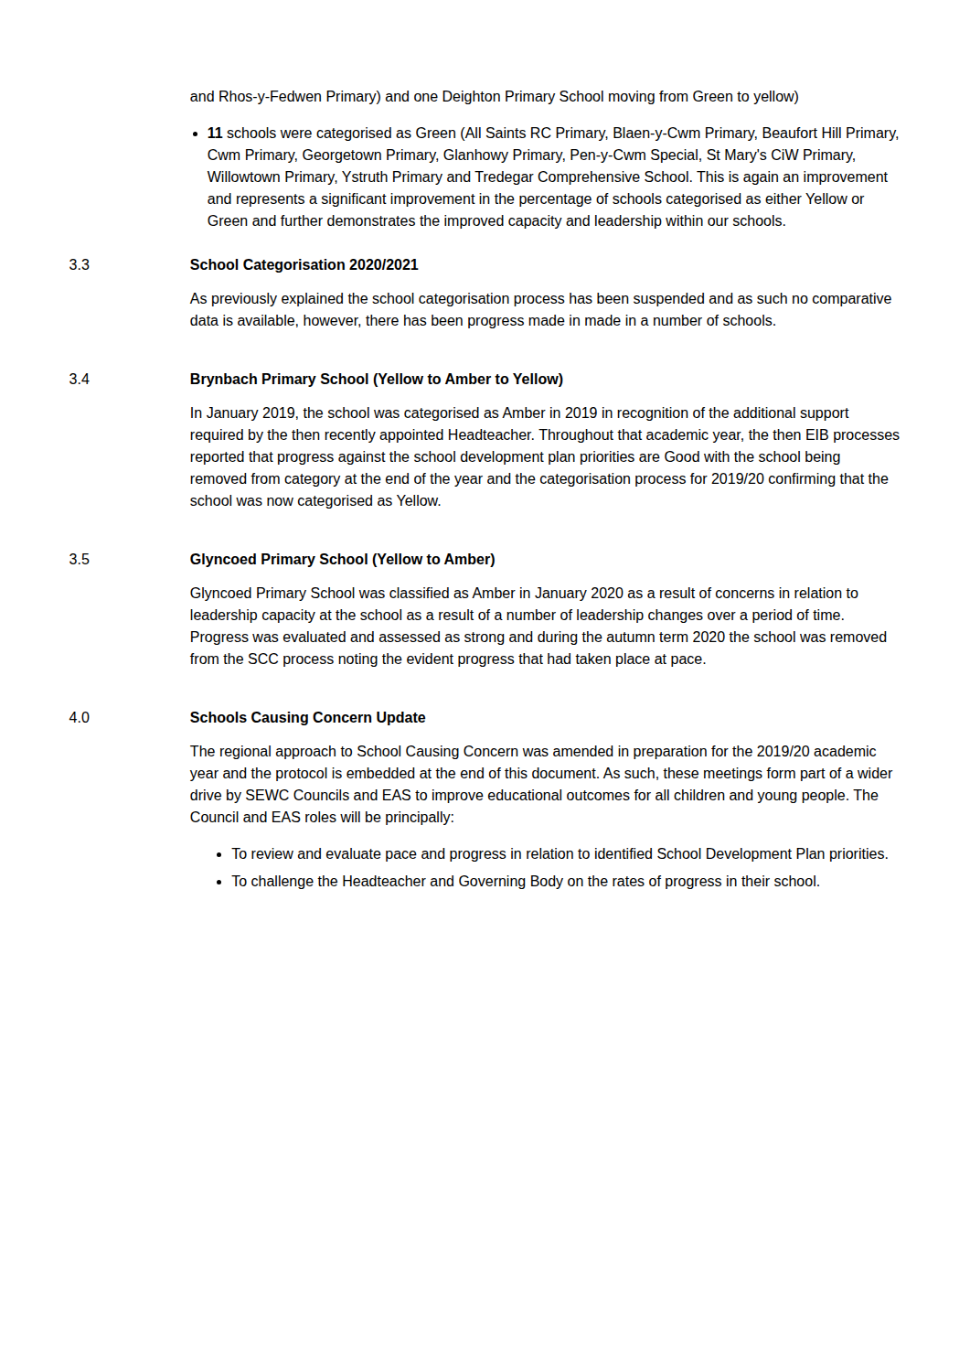and Rhos-y-Fedwen Primary) and one Deighton Primary School moving from Green to yellow)
11 schools were categorised as Green (All Saints RC Primary, Blaen-y-Cwm Primary, Beaufort Hill Primary, Cwm Primary, Georgetown Primary, Glanhowy Primary, Pen-y-Cwm Special, St Mary's CiW Primary, Willowtown Primary, Ystruth Primary and Tredegar Comprehensive School. This is again an improvement and represents a significant improvement in the percentage of schools categorised as either Yellow or Green and further demonstrates the improved capacity and leadership within our schools.
3.3
School Categorisation 2020/2021
As previously explained the school categorisation process has been suspended and as such no comparative data is available, however, there has been progress made in made in a number of schools.
3.4
Brynbach Primary School (Yellow to Amber to Yellow)
In January 2019, the school was categorised as Amber in 2019 in recognition of the additional support required by the then recently appointed Headteacher. Throughout that academic year, the then EIB processes reported that progress against the school development plan priorities are Good with the school being removed from category at the end of the year and the categorisation process for 2019/20 confirming that the school was now categorised as Yellow.
3.5
Glyncoed Primary School (Yellow to Amber)
Glyncoed Primary School was classified as Amber in January 2020 as a result of concerns in relation to leadership capacity at the school as a result of a number of leadership changes over a period of time. Progress was evaluated and assessed as strong and during the autumn term 2020 the school was removed from the SCC process noting the evident progress that had taken place at pace.
4.0
Schools Causing Concern Update
The regional approach to School Causing Concern was amended in preparation for the 2019/20 academic year and the protocol is embedded at the end of this document. As such, these meetings form part of a wider drive by SEWC Councils and EAS to improve educational outcomes for all children and young people. The Council and EAS roles will be principally:
To review and evaluate pace and progress in relation to identified School Development Plan priorities.
To challenge the Headteacher and Governing Body on the rates of progress in their school.